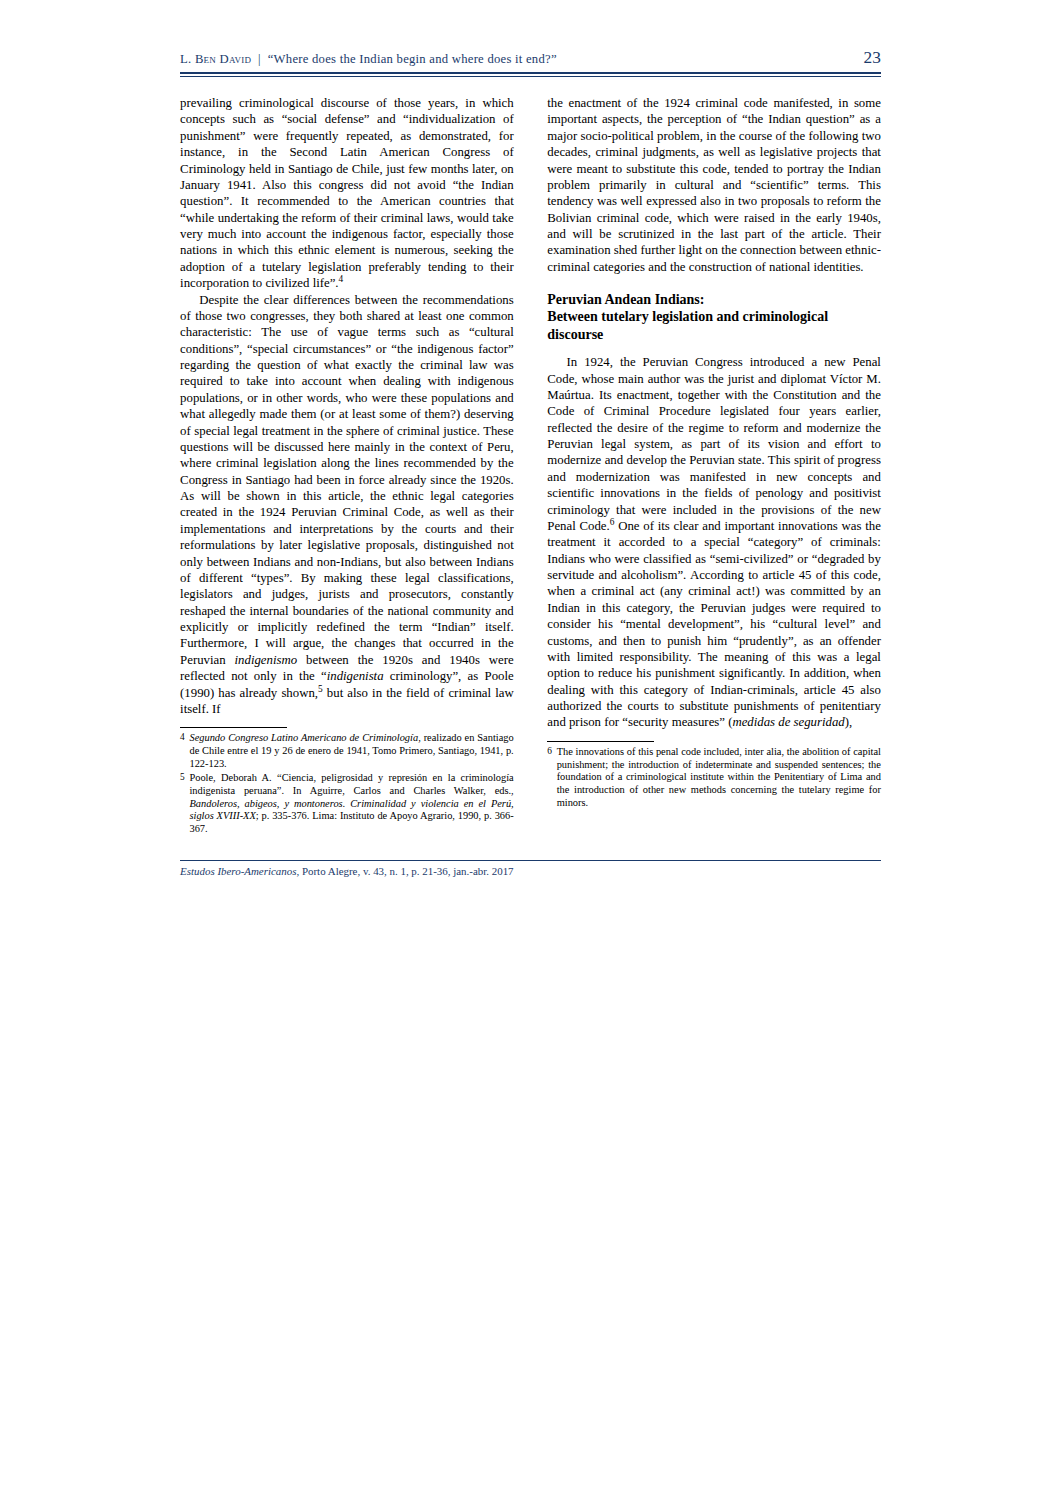L. Ben David | “Where does the Indian begin and where does it end?”
23
prevailing criminological discourse of those years, in which concepts such as “social defense” and “individualization of punishment” were frequently repeated, as demonstrated, for instance, in the Second Latin American Congress of Criminology held in Santiago de Chile, just few months later, on January 1941. Also this congress did not avoid “the Indian question”. It recommended to the American countries that “while undertaking the reform of their criminal laws, would take very much into account the indigenous factor, especially those nations in which this ethnic element is numerous, seeking the adoption of a tutelary legislation preferably tending to their incorporation to civilized life”.4
Despite the clear differences between the recommendations of those two congresses, they both shared at least one common characteristic: The use of vague terms such as “cultural conditions”, “special circumstances” or “the indigenous factor” regarding the question of what exactly the criminal law was required to take into account when dealing with indigenous populations, or in other words, who were these populations and what allegedly made them (or at least some of them?) deserving of special legal treatment in the sphere of criminal justice. These questions will be discussed here mainly in the context of Peru, where criminal legislation along the lines recommended by the Congress in Santiago had been in force already since the 1920s. As will be shown in this article, the ethnic legal categories created in the 1924 Peruvian Criminal Code, as well as their implementations and interpretations by the courts and their reformulations by later legislative proposals, distinguished not only between Indians and non-Indians, but also between Indians of different “types”. By making these legal classifications, legislators and judges, jurists and prosecutors, constantly reshaped the internal boundaries of the national community and explicitly or implicitly redefined the term “Indian” itself. Furthermore, I will argue, the changes that occurred in the Peruvian indigenismo between the 1920s and 1940s were reflected not only in the “indigenista criminology”, as Poole (1990) has already shown,5 but also in the field of criminal law itself. If
4Segundo Congreso Latino Americano de Criminología, realizado en Santiago de Chile entre el 19 y 26 de enero de 1941, Tomo Primero, Santiago, 1941, p. 122-123.
5Poole, Deborah A. “Ciencia, peligrosidad y represión en la criminología indigenista peruana”. In Aguirre, Carlos and Charles Walker, eds., Bandoleros, abigeos, y montoneros. Criminalidad y violencia en el Perú, siglos XVIII-XX; p. 335-376. Lima: Instituto de Apoyo Agrario, 1990, p. 366-367.
the enactment of the 1924 criminal code manifested, in some important aspects, the perception of “the Indian question” as a major socio-political problem, in the course of the following two decades, criminal judgments, as well as legislative projects that were meant to substitute this code, tended to portray the Indian problem primarily in cultural and “scientific” terms. This tendency was well expressed also in two proposals to reform the Bolivian criminal code, which were raised in the early 1940s, and will be scrutinized in the last part of the article. Their examination shed further light on the connection between ethnic-criminal categories and the construction of national identities.
Peruvian Andean Indians:
Between tutelary legislation and criminological discourse
In 1924, the Peruvian Congress introduced a new Penal Code, whose main author was the jurist and diplomat Víctor M. Maúrtua. Its enactment, together with the Constitution and the Code of Criminal Procedure legislated four years earlier, reflected the desire of the regime to reform and modernize the Peruvian legal system, as part of its vision and effort to modernize and develop the Peruvian state. This spirit of progress and modernization was manifested in new concepts and scientific innovations in the fields of penology and positivist criminology that were included in the provisions of the new Penal Code.6 One of its clear and important innovations was the treatment it accorded to a special “category” of criminals: Indians who were classified as “semi-civilized” or “degraded by servitude and alcoholism”. According to article 45 of this code, when a criminal act (any criminal act!) was committed by an Indian in this category, the Peruvian judges were required to consider his “mental development”, his “cultural level” and customs, and then to punish him “prudently”, as an offender with limited responsibility. The meaning of this was a legal option to reduce his punishment significantly. In addition, when dealing with this category of Indian-criminals, article 45 also authorized the courts to substitute punishments of penitentiary and prison for “security measures” (medidas de seguridad),
6The innovations of this penal code included, inter alia, the abolition of capital punishment; the introduction of indeterminate and suspended sentences; the foundation of a criminological institute within the Penitentiary of Lima and the introduction of other new methods concerning the tutelary regime for minors.
Estudos Ibero-Americanos, Porto Alegre, v. 43, n. 1, p. 21-36, jan.-abr. 2017